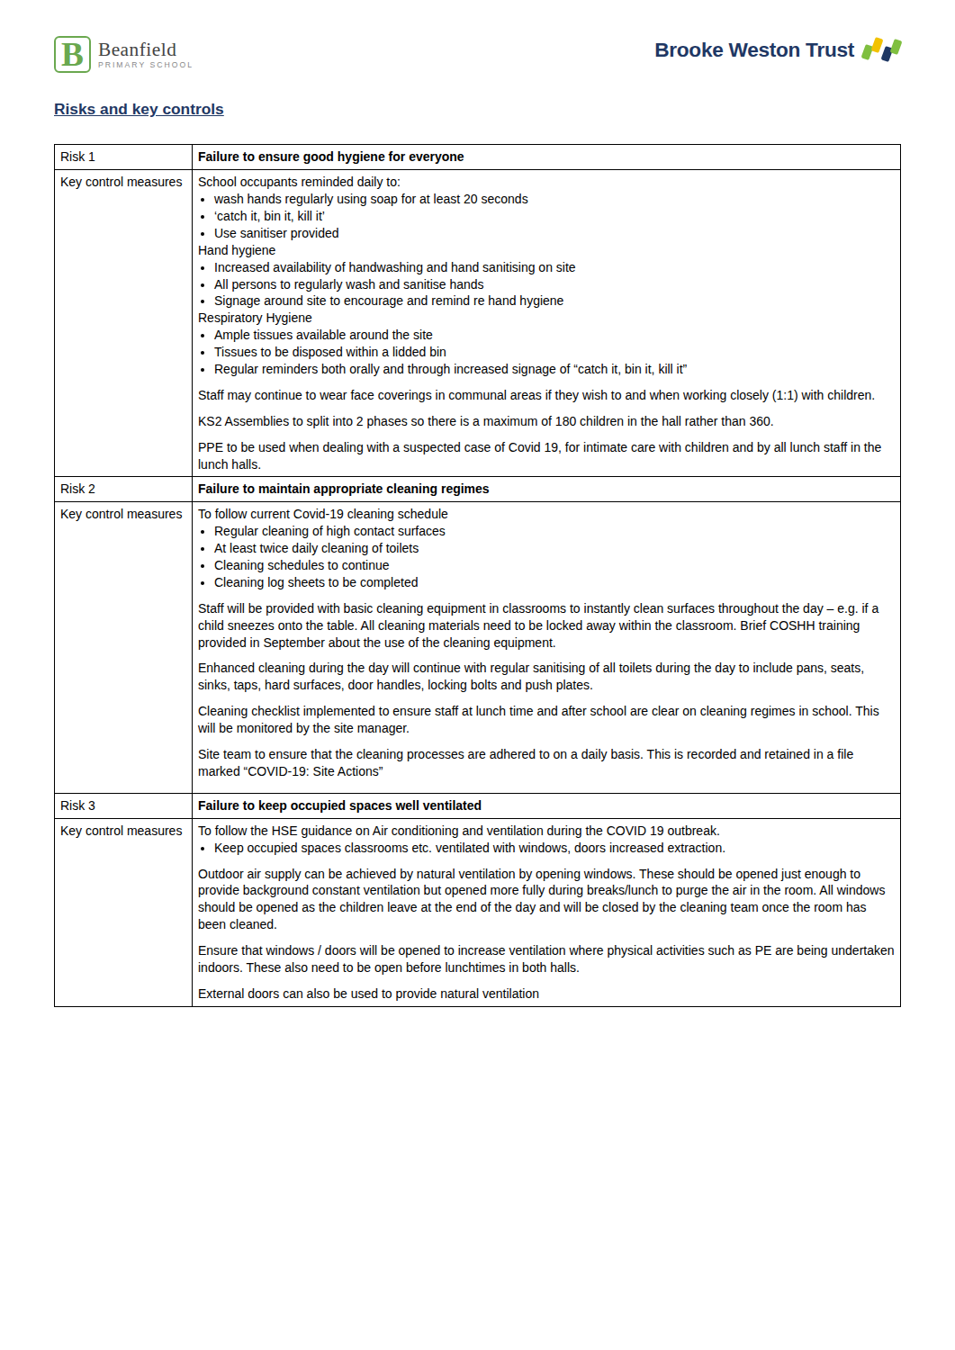B
Beanfield
PRIMARY SCHOOL
Brooke Weston Trust
Risks and key controls
| Risk 1 | Failure to ensure good hygiene for everyone |
| Key control measures | School occupants reminded daily to: wash hands regularly using soap for at least 20 seconds ‘catch it, bin it, kill it’ Use sanitiser provided Hand hygiene Increased availability of handwashing and hand sanitising on site All persons to regularly wash and sanitise hands Signage around site to encourage and remind re hand hygiene Respiratory Hygiene Ample tissues available around the site Tissues to be disposed within a lidded bin Regular reminders both orally and through increased signage of “catch it, bin it, kill it” Staff may continue to wear face coverings in communal areas if they wish to and when working closely (1:1) with children. KS2 Assemblies to split into 2 phases so there is a maximum of 180 children in the hall rather than 360. PPE to be used when dealing with a suspected case of Covid 19, for intimate care with children and by all lunch staff in the lunch halls. |
| Risk 2 | Failure to maintain appropriate cleaning regimes |
| Key control measures | To follow current Covid-19 cleaning schedule Regular cleaning of high contact surfaces At least twice daily cleaning of toilets Cleaning schedules to continue Cleaning log sheets to be completed Staff will be provided with basic cleaning equipment in classrooms to instantly clean surfaces throughout the day – e.g. if a child sneezes onto the table. All cleaning materials need to be locked away within the classroom. Brief COSHH training provided in September about the use of the cleaning equipment. Enhanced cleaning during the day will continue with regular sanitising of all toilets during the day to include pans, seats, sinks, taps, hard surfaces, door handles, locking bolts and push plates. Cleaning checklist implemented to ensure staff at lunch time and after school are clear on cleaning regimes in school. This will be monitored by the site manager. Site team to ensure that the cleaning processes are adhered to on a daily basis. This is recorded and retained in a file marked “COVID-19: Site Actions” |
| Risk 3 | Failure to keep occupied spaces well ventilated |
| Key control measures | To follow the HSE guidance on Air conditioning and ventilation during the COVID 19 outbreak. Keep occupied spaces classrooms etc. ventilated with windows, doors increased extraction. Outdoor air supply can be achieved by natural ventilation by opening windows. These should be opened just enough to provide background constant ventilation but opened more fully during breaks/lunch to purge the air in the room. All windows should be opened as the children leave at the end of the day and will be closed by the cleaning team once the room has been cleaned. Ensure that windows / doors will be opened to increase ventilation where physical activities such as PE are being undertaken indoors. These also need to be open before lunchtimes in both halls. External doors can also be used to provide natural ventilation |